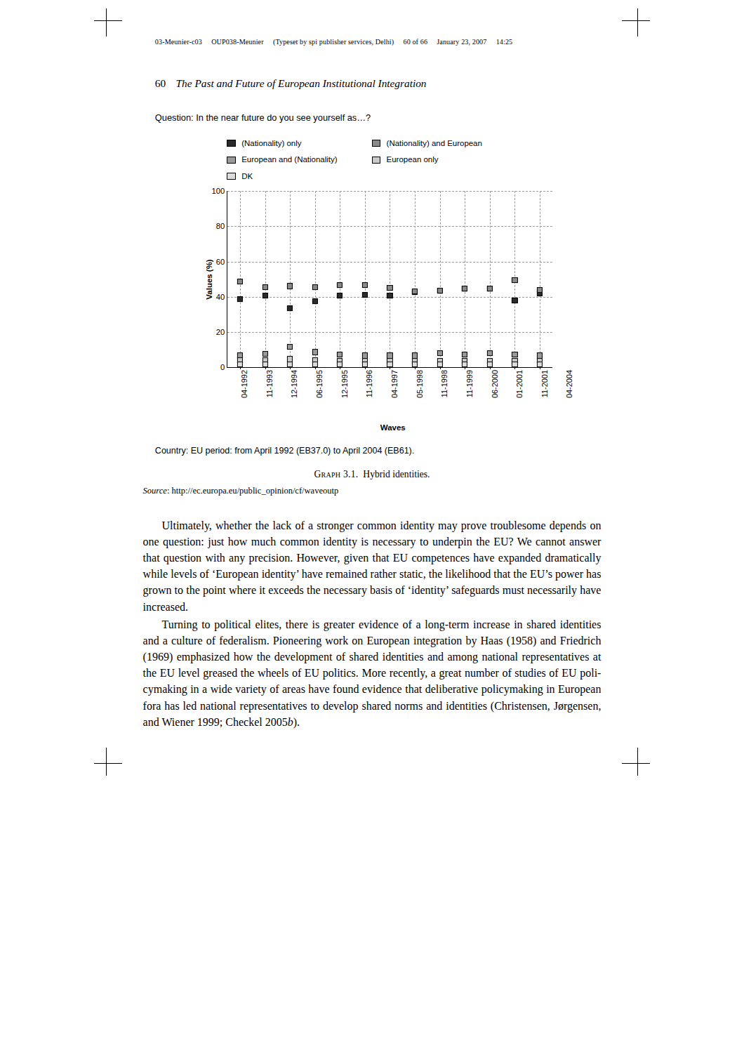03-Meunier-c03 OUP038-Meunier (Typeset by spi publisher services, Delhi) 60 of 66 January 23, 2007 14:25
60 The Past and Future of European Institutional Integration
Question: In the near future do you see yourself as…?
| (Nationality) only | (Nationality) and European |
| European and (Nationality) | European only |
| DK | |
Values (%)
100
80
60
40
20
0
Series: (Nationality) only (dark)
04-1992
11-1993
12-1994
06-1995
12-1995
11-1996
04-1997
05-1998
11-1998
11-1999
06-2000
01-2001
11-2001
04-2004
Waves
Country: EU period: from April 1992 (EB37.0) to April 2004 (EB61).
Graph 3.1. Hybrid identities.
Source: http://ec.europa.eu/public_opinion/cf/waveoutp
Ultimately, whether the lack of a stronger common identity may prove troublesome depends on one question: just how much common identity is necessary to underpin the EU? We cannot answer that question with any precision. However, given that EU competences have expanded dramatically while levels of ‘European identity’ have remained rather static, the likelihood that the EU’s power has grown to the point where it exceeds the necessary basis of ‘identity’ safeguards must necessarily have increased.
Turning to political elites, there is greater evidence of a long-term increase in shared identities and a culture of federalism. Pioneering work on European integration by Haas (1958) and Friedrich (1969) emphasized how the development of shared identities and among national representatives at the EU level greased the wheels of EU politics. More recently, a great number of studies of EU policymaking in a wide variety of areas have found evidence that deliberative policymaking in European fora has led national representatives to develop shared norms and identities (Christensen, Jørgensen, and Wiener 1999; Checkel 2005b).